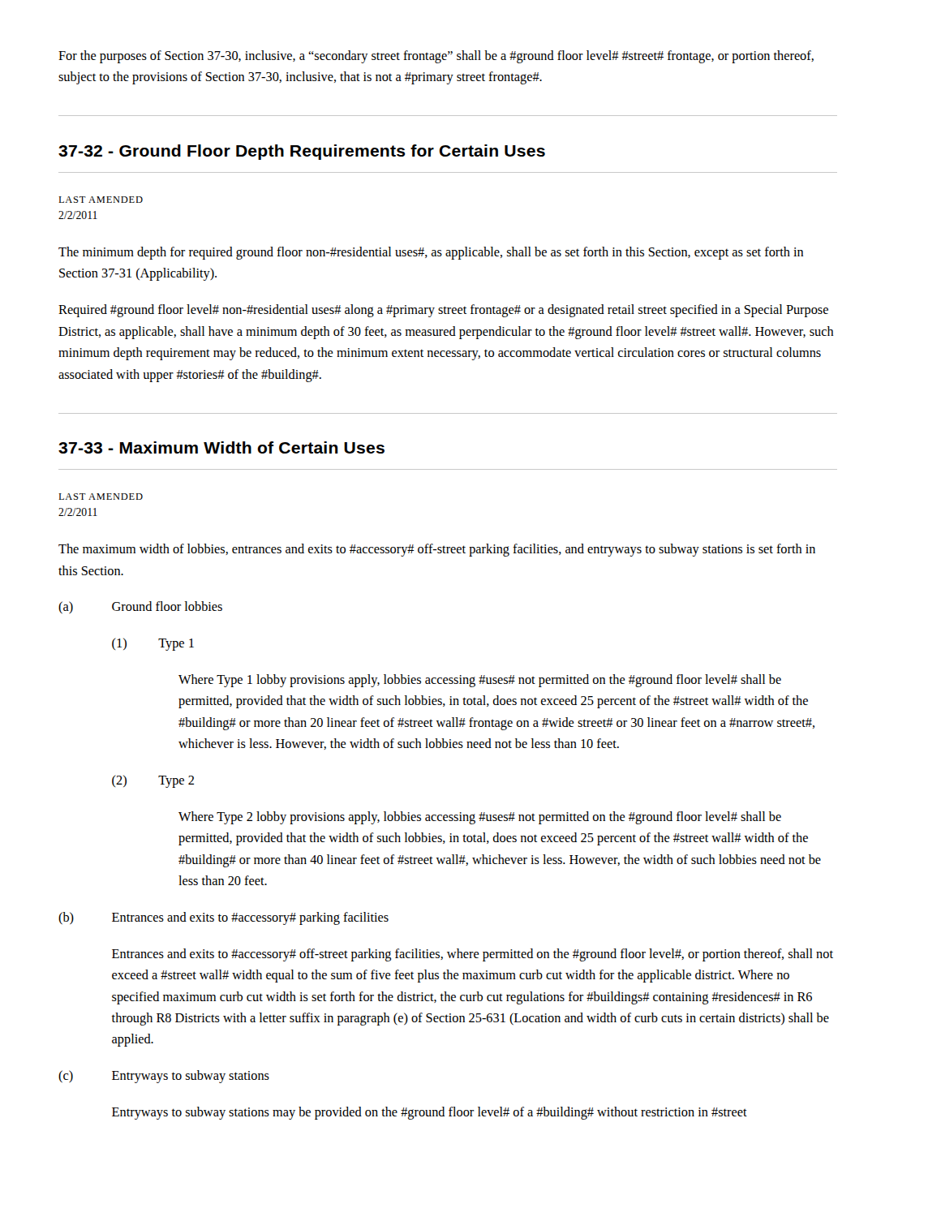For the purposes of Section 37-30, inclusive, a “secondary street frontage” shall be a #ground floor level# #street# frontage, or portion thereof, subject to the provisions of Section 37-30, inclusive, that is not a #primary street frontage#.
37-32 - Ground Floor Depth Requirements for Certain Uses
LAST AMENDED2/2/2011
The minimum depth for required ground floor non-#residential uses#, as applicable, shall be as set forth in this Section, except as set forth in Section 37-31 (Applicability).
Required #ground floor level# non-#residential uses# along a #primary street frontage# or a designated retail street specified in a Special Purpose District, as applicable, shall have a minimum depth of 30 feet, as measured perpendicular to the #ground floor level# #street wall#. However, such minimum depth requirement may be reduced, to the minimum extent necessary, to accommodate vertical circulation cores or structural columns associated with upper #stories# of the #building#.
37-33 - Maximum Width of Certain Uses
LAST AMENDED2/2/2011
The maximum width of lobbies, entrances and exits to #accessory# off-street parking facilities, and entryways to subway stations is set forth in this Section.
(a)
Ground floor lobbies
(1)
Type 1
Where Type 1 lobby provisions apply, lobbies accessing #uses# not permitted on the #ground floor level# shall be permitted, provided that the width of such lobbies, in total, does not exceed 25 percent of the #street wall# width of the #building# or more than 20 linear feet of #street wall# frontage on a #wide street# or 30 linear feet on a #narrow street#, whichever is less. However, the width of such lobbies need not be less than 10 feet.
(2)
Type 2
Where Type 2 lobby provisions apply, lobbies accessing #uses# not permitted on the #ground floor level# shall be permitted, provided that the width of such lobbies, in total, does not exceed 25 percent of the #street wall# width of the #building# or more than 40 linear feet of #street wall#, whichever is less. However, the width of such lobbies need not be less than 20 feet.
(b)
Entrances and exits to #accessory# parking facilities
Entrances and exits to #accessory# off-street parking facilities, where permitted on the #ground floor level#, or portion thereof, shall not exceed a #street wall# width equal to the sum of five feet plus the maximum curb cut width for the applicable district. Where no specified maximum curb cut width is set forth for the district, the curb cut regulations for #buildings# containing #residences# in R6 through R8 Districts with a letter suffix in paragraph (e) of Section 25-631 (Location and width of curb cuts in certain districts) shall be applied.
(c)
Entryways to subway stations
Entryways to subway stations may be provided on the #ground floor level# of a #building# without restriction in #street